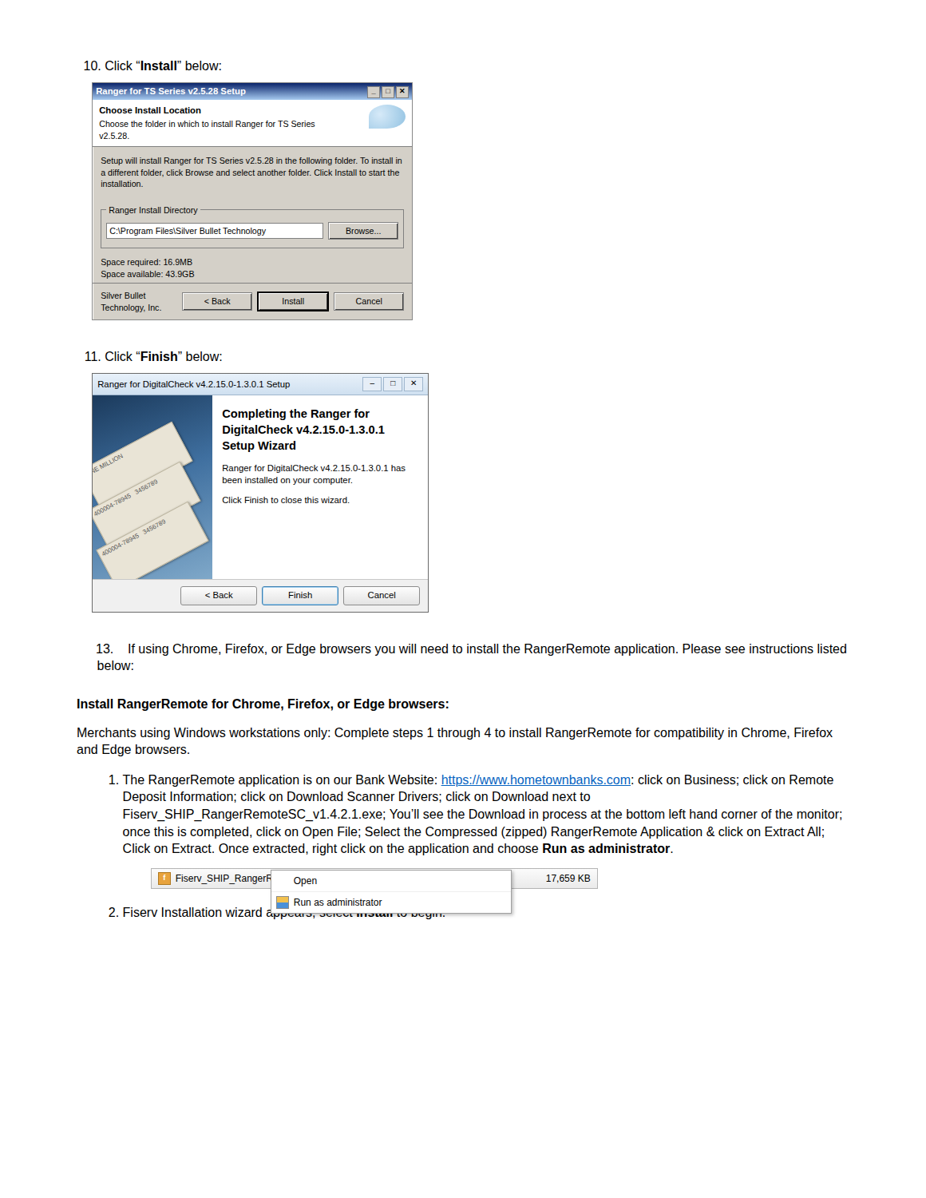Click “Install” below:
Ranger for TS Series v2.5.28 Setup _□✕
Choose Install Location
Choose the folder in which to install Ranger for TS Series
v2.5.28.
Setup will install Ranger for TS Series v2.5.28 in the following folder. To install in a different folder, click Browse and select another folder. Click Install to start the installation.
Ranger Install Directory
C:\Program Files\Silver Bullet Technology
Browse...
Space required: 16.9MB
Space available: 43.9GB
Silver Bullet Technology, Inc.
< Back
Install
Cancel
Click “Finish” below:
Ranger for DigitalCheck v4.2.15.0-1.3.0.1 Setup –□✕
ONE MILLION
400004-78945 3456789
400004-78945 3456789
Completing the Ranger for DigitalCheck v4.2.15.0-1.3.0.1 Setup Wizard
Ranger for DigitalCheck v4.2.15.0-1.3.0.1 has been installed on your computer.
Click Finish to close this wizard.
< Back
Finish
Cancel
13. If using Chrome, Firefox, or Edge browsers you will need to install the RangerRemote application. Please see instructions listed below:
Install RangerRemote for Chrome, Firefox, or Edge browsers:
Merchants using Windows workstations only: Complete steps 1 through 4 to install RangerRemote for compatibility in Chrome, Firefox and Edge browsers.
The RangerRemote application is on our Bank Website: https://www.hometownbanks.com: click on Business; click on Remote Deposit Information; click on Download Scanner Drivers; click on Download next to Fiserv_SHIP_RangerRemoteSC_v1.4.2.1.exe; You’ll see the Download in process at the bottom left hand corner of the monitor; once this is completed, click on Open File; Select the Compressed (zipped) RangerRemote Application & click on Extract All; Click on Extract. Once extracted, right click on the application and choose Run as administrator.
f Fiserv_SHIP_RangerRemote 17,659 KB
Open
Run as administrator
Fiserv Installation wizard appears, select Install to begin.